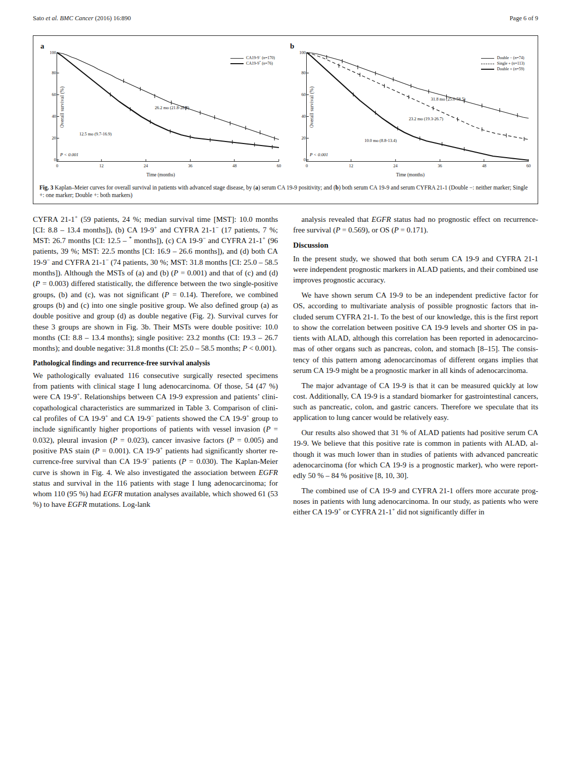Sato et al. BMC Cancer (2016) 16:890 Page 6 of 9
a
Overall survival (%)
100
80
60
40
20
0
0
12
24
36
48
60
CA19-9− (n=170)
CA19-9+ (n=76)
26.2 mo (21.8-28.8)
12.5 mo (9.7-16.9)
P < 0.001
Time (months)
b
Overall survival (%)
100
80
60
40
20
0
0
12
24
36
48
60
Double − (n=74)
Single + (n=113)
Double + (n=59)
31.8 mo (25.0-58.5)
23.2 mo (19.3-26.7)
10.0 mo (8.8-13.4)
P < 0.001
Time (months)
Fig. 3 Kaplan–Meier curves for overall survival in patients with advanced stage disease, by (a) serum CA 19-9 positivity; and (b) both serum CA 19-9 and serum CYFRA 21-1 (Double −: neither marker; Single +: one marker; Double +: both markers)
CYFRA 21-1+ (59 patients, 24 %; median survival time [MST]: 10.0 months [CI: 8.8 – 13.4 months]), (b) CA 19-9+ and CYFRA 21-1− (17 patients, 7 %; MST: 26.7 months [CI: 12.5 – * months]), (c) CA 19-9− and CYFRA 21-1+ (96 patients, 39 %; MST: 22.5 months [CI: 16.9 – 26.6 months]), and (d) both CA 19-9− and CYFRA 21-1− (74 patients, 30 %; MST: 31.8 months [CI: 25.0 – 58.5 months]). Although the MSTs of (a) and (b) (P = 0.001) and that of (c) and (d) (P = 0.003) differed statistically, the difference between the two single-positive groups, (b) and (c), was not significant (P = 0.14). Therefore, we combined groups (b) and (c) into one single positive group. We also defined group (a) as double positive and group (d) as double negative (Fig. 2). Survival curves for these 3 groups are shown in Fig. 3b. Their MSTs were double positive: 10.0 months (CI: 8.8 – 13.4 months); single positive: 23.2 months (CI: 19.3 – 26.7 months); and double negative: 31.8 months (CI: 25.0 – 58.5 months; P < 0.001).
Pathological findings and recurrence-free survival analysis
We pathologically evaluated 116 consecutive surgically resected specimens from patients with clinical stage I lung adenocarcinoma. Of those, 54 (47 %) were CA 19-9+. Relationships between CA 19-9 expression and patients’ clinicopathological characteristics are summarized in Table 3. Comparison of clinical profiles of CA 19-9+ and CA 19-9− patients showed the CA 19-9+ group to include significantly higher proportions of patients with vessel invasion (P = 0.032), pleural invasion (P = 0.023), cancer invasive factors (P = 0.005) and positive PAS stain (P = 0.001). CA 19-9+ patients had significantly shorter recurrence-free survival than CA 19-9− patients (P = 0.030). The Kaplan-Meier curve is shown in Fig. 4. We also investigated the association between EGFR status and survival in the 116 patients with stage I lung adenocarcinoma; for whom 110 (95 %) had EGFR mutation analyses available, which showed 61 (53 %) to have EGFR mutations. Log-lank
analysis revealed that EGFR status had no prognostic effect on recurrence-free survival (P = 0.569), or OS (P = 0.171).
Discussion
In the present study, we showed that both serum CA 19-9 and CYFRA 21-1 were independent prognostic markers in ALAD patients, and their combined use improves prognostic accuracy.
We have shown serum CA 19-9 to be an independent predictive factor for OS, according to multivariate analysis of possible prognostic factors that included serum CYFRA 21-1. To the best of our knowledge, this is the first report to show the correlation between positive CA 19-9 levels and shorter OS in patients with ALAD, although this correlation has been reported in adenocarcinomas of other organs such as pancreas, colon, and stomach [8–15]. The consistency of this pattern among adenocarcinomas of different organs implies that serum CA 19-9 might be a prognostic marker in all kinds of adenocarcinoma.
The major advantage of CA 19-9 is that it can be measured quickly at low cost. Additionally, CA 19-9 is a standard biomarker for gastrointestinal cancers, such as pancreatic, colon, and gastric cancers. Therefore we speculate that its application to lung cancer would be relatively easy.
Our results also showed that 31 % of ALAD patients had positive serum CA 19-9. We believe that this positive rate is common in patients with ALAD, although it was much lower than in studies of patients with advanced pancreatic adenocarcinoma (for which CA 19-9 is a prognostic marker), who were reportedly 50 % – 84 % positive [8, 10, 30].
The combined use of CA 19-9 and CYFRA 21-1 offers more accurate prognoses in patients with lung adenocarcinoma. In our study, as patients who were either CA 19-9+ or CYFRA 21-1+ did not significantly differ in